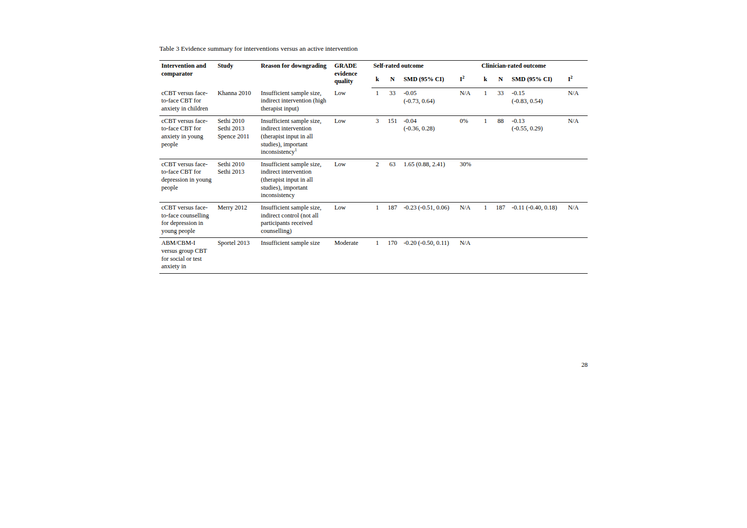Table 3 Evidence summary for interventions versus an active intervention
| Intervention and comparator | Study | Reason for downgrading | GRADE evidence quality | Self-rated outcome | Clinician-rated outcome |
| --- | --- | --- | --- | --- | --- |
| k | N | SMD (95% CI) | I 2 | k | N | SMD (95% CI) | I 2 |
| cCBT versus face-to-face CBT for anxiety in children | Khanna 2010 | Insufficient sample size, indirect intervention (high therapist input) | Low | 1 | 33 | -0.05 (-0.73, 0.64) | N/A | 1 | 33 | -0.15 (-0.83, 0.54) | N/A |
| cCBT versus face-to-face CBT for anxiety in young people | Sethi 2010 Sethi 2013 Spence 2011 | Insufficient sample size, indirect intervention (therapist input in all studies), important inconsistency 1 | Low | 3 | 151 | -0.04 (-0.36, 0.28) | 0% | 1 | 88 | -0.13 (-0.55, 0.29) | N/A |
| cCBT versus face-to-face CBT for depression in young people | Sethi 2010 Sethi 2013 | Insufficient sample size, indirect intervention (therapist input in all studies), important inconsistency | Low | 2 | 63 | 1.65 (0.88, 2.41) | 30% | | | | |
| cCBT versus face-to-face counselling for depression in young people | Merry 2012 | Insufficient sample size, indirect control (not all participants received counselling) | Low | 1 | 187 | -0.23 (-0.51, 0.06) | N/A | 1 | 187 | -0.11 (-0.40, 0.18) | N/A |
| ABM/CBM-I versus group CBT for social or test anxiety in | Sportel 2013 | Insufficient sample size | Moderate | 1 | 170 | -0.20 (-0.50, 0.11) | N/A | | | | |
28